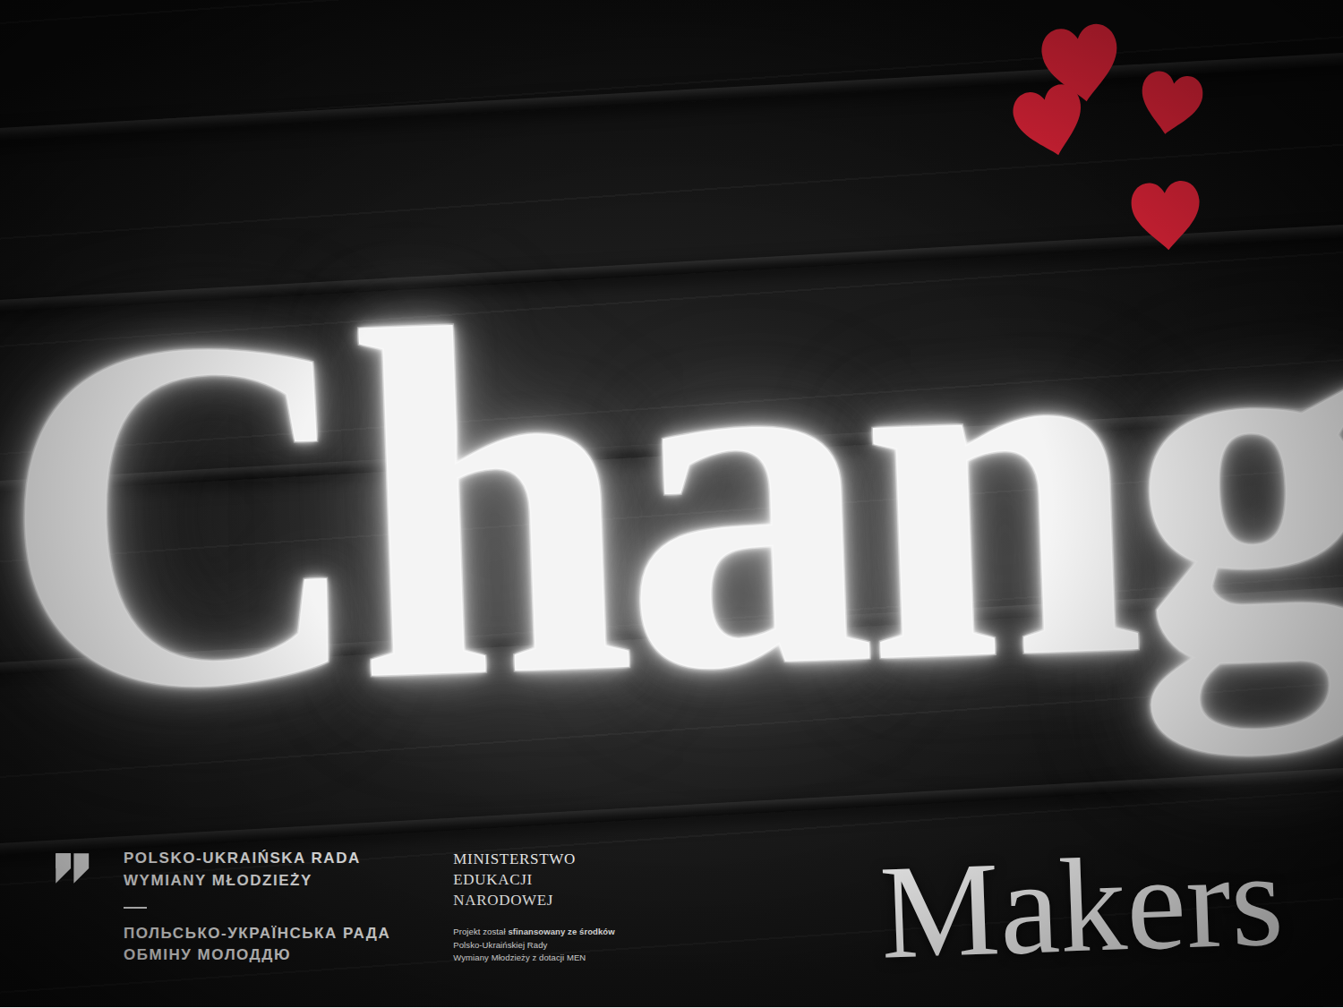Change
Makers
Polsko-Ukraińska Rada
Wymiany Młodzieży Польсько-Українська Рада
Обміну Молоддю
Ministerstwo
Edukacji
Narodowej
Projekt został sfinansowany ze środków
Polsko-Ukraińskiej Rady
Wymiany Młodzieży z dotacji MEN